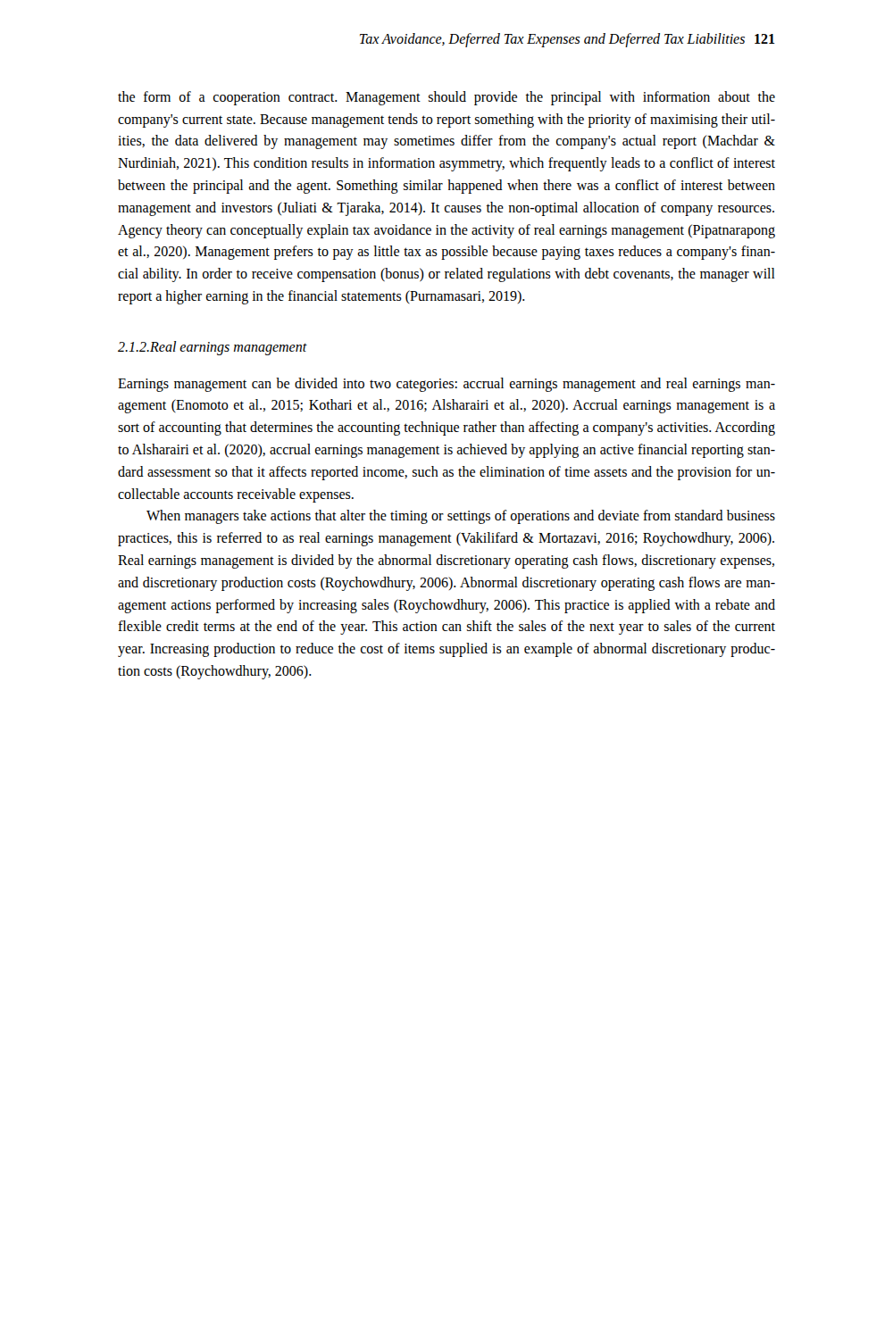Tax Avoidance, Deferred Tax Expenses and Deferred Tax Liabilities 121
the form of a cooperation contract. Management should provide the principal with information about the company's current state. Because management tends to report something with the priority of maximising their utilities, the data delivered by management may sometimes differ from the company's actual report (Machdar & Nurdiniah, 2021). This condition results in information asymmetry, which frequently leads to a conflict of interest between the principal and the agent. Something similar happened when there was a conflict of interest between management and investors (Juliati & Tjaraka, 2014). It causes the non-optimal allocation of company resources. Agency theory can conceptually explain tax avoidance in the activity of real earnings management (Pipatnarapong et al., 2020). Management prefers to pay as little tax as possible because paying taxes reduces a company's financial ability. In order to receive compensation (bonus) or related regulations with debt covenants, the manager will report a higher earning in the financial statements (Purnamasari, 2019).
2.1.2.Real earnings management
Earnings management can be divided into two categories: accrual earnings management and real earnings management (Enomoto et al., 2015; Kothari et al., 2016; Alsharairi et al., 2020). Accrual earnings management is a sort of accounting that determines the accounting technique rather than affecting a company's activities. According to Alsharairi et al. (2020), accrual earnings management is achieved by applying an active financial reporting standard assessment so that it affects reported income, such as the elimination of time assets and the provision for uncollectable accounts receivable expenses.
When managers take actions that alter the timing or settings of operations and deviate from standard business practices, this is referred to as real earnings management (Vakilifard & Mortazavi, 2016; Roychowdhury, 2006). Real earnings management is divided by the abnormal discretionary operating cash flows, discretionary expenses, and discretionary production costs (Roychowdhury, 2006). Abnormal discretionary operating cash flows are management actions performed by increasing sales (Roychowdhury, 2006). This practice is applied with a rebate and flexible credit terms at the end of the year. This action can shift the sales of the next year to sales of the current year. Increasing production to reduce the cost of items supplied is an example of abnormal discretionary production costs (Roychowdhury, 2006).